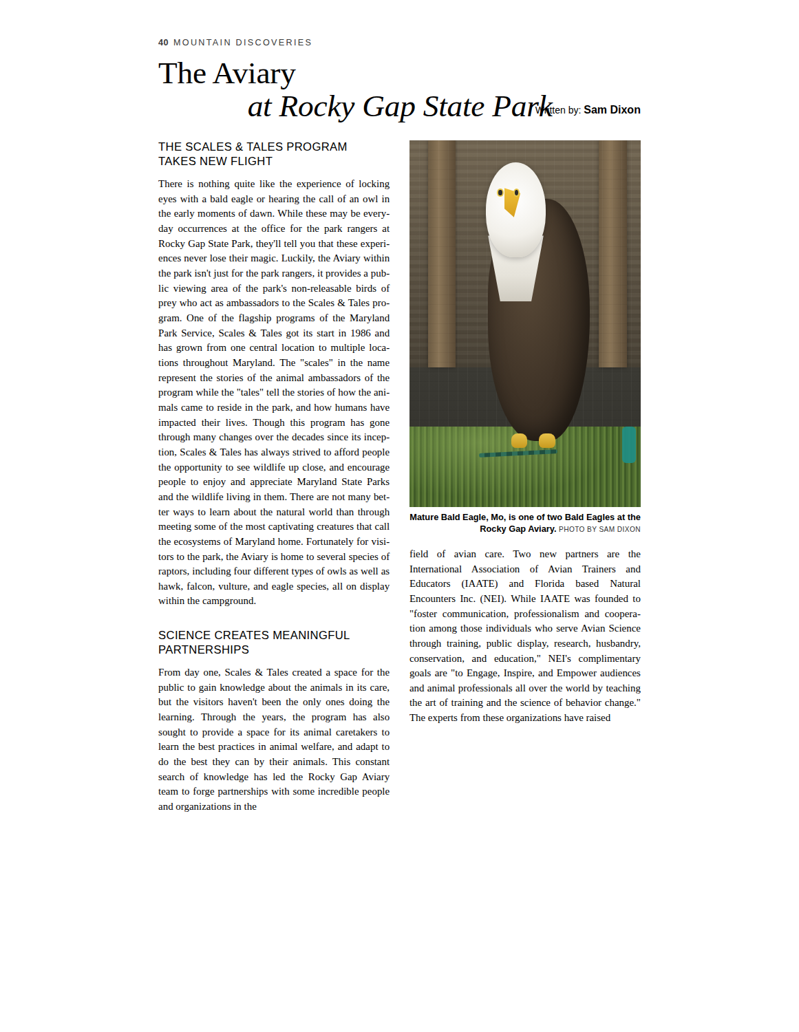40 MOUNTAIN DISCOVERIES
The Aviaryat Rocky Gap State Park
Written by: Sam Dixon
The Scales & Tales Program
Takes New Flight
There is nothing quite like the experience of locking eyes with a bald eagle or hearing the call of an owl in the early moments of dawn. While these may be everyday occurrences at the office for the park rangers at Rocky Gap State Park, they'll tell you that these experiences never lose their magic. Luckily, the Aviary within the park isn't just for the park rangers, it provides a public viewing area of the park's non-releasable birds of prey who act as ambassadors to the Scales & Tales program. One of the flagship programs of the Maryland Park Service, Scales & Tales got its start in 1986 and has grown from one central location to multiple locations throughout Maryland. The "scales" in the name represent the stories of the animal ambassadors of the program while the "tales" tell the stories of how the animals came to reside in the park, and how humans have impacted their lives. Though this program has gone through many changes over the decades since its inception, Scales & Tales has always strived to afford people the opportunity to see wildlife up close, and encourage people to enjoy and appreciate Maryland State Parks and the wildlife living in them. There are not many better ways to learn about the natural world than through meeting some of the most captivating creatures that call the ecosystems of Maryland home. Fortunately for visitors to the park, the Aviary is home to several species of raptors, including four different types of owls as well as hawk, falcon, vulture, and eagle species, all on display within the campground.
Science Creates Meaningful
Partnerships
From day one, Scales & Tales created a space for the public to gain knowledge about the animals in its care, but the visitors haven't been the only ones doing the learning. Through the years, the program has also sought to provide a space for its animal caretakers to learn the best practices in animal welfare, and adapt to do the best they can by their animals. This constant search of knowledge has led the Rocky Gap Aviary team to forge partnerships with some incredible people and organizations in the
Mature Bald Eagle, Mo, is one of two Bald Eagles at the Rocky Gap Aviary. PHOTO BY SAM DIXON
field of avian care. Two new partners are the International Association of Avian Trainers and Educators (IAATE) and Florida based Natural Encounters Inc. (NEI). While IAATE was founded to "foster communication, professionalism and cooperation among those individuals who serve Avian Science through training, public display, research, husbandry, conservation, and education," NEI's complimentary goals are "to Engage, Inspire, and Empower audiences and animal professionals all over the world by teaching the art of training and the science of behavior change." The experts from these organizations have raised